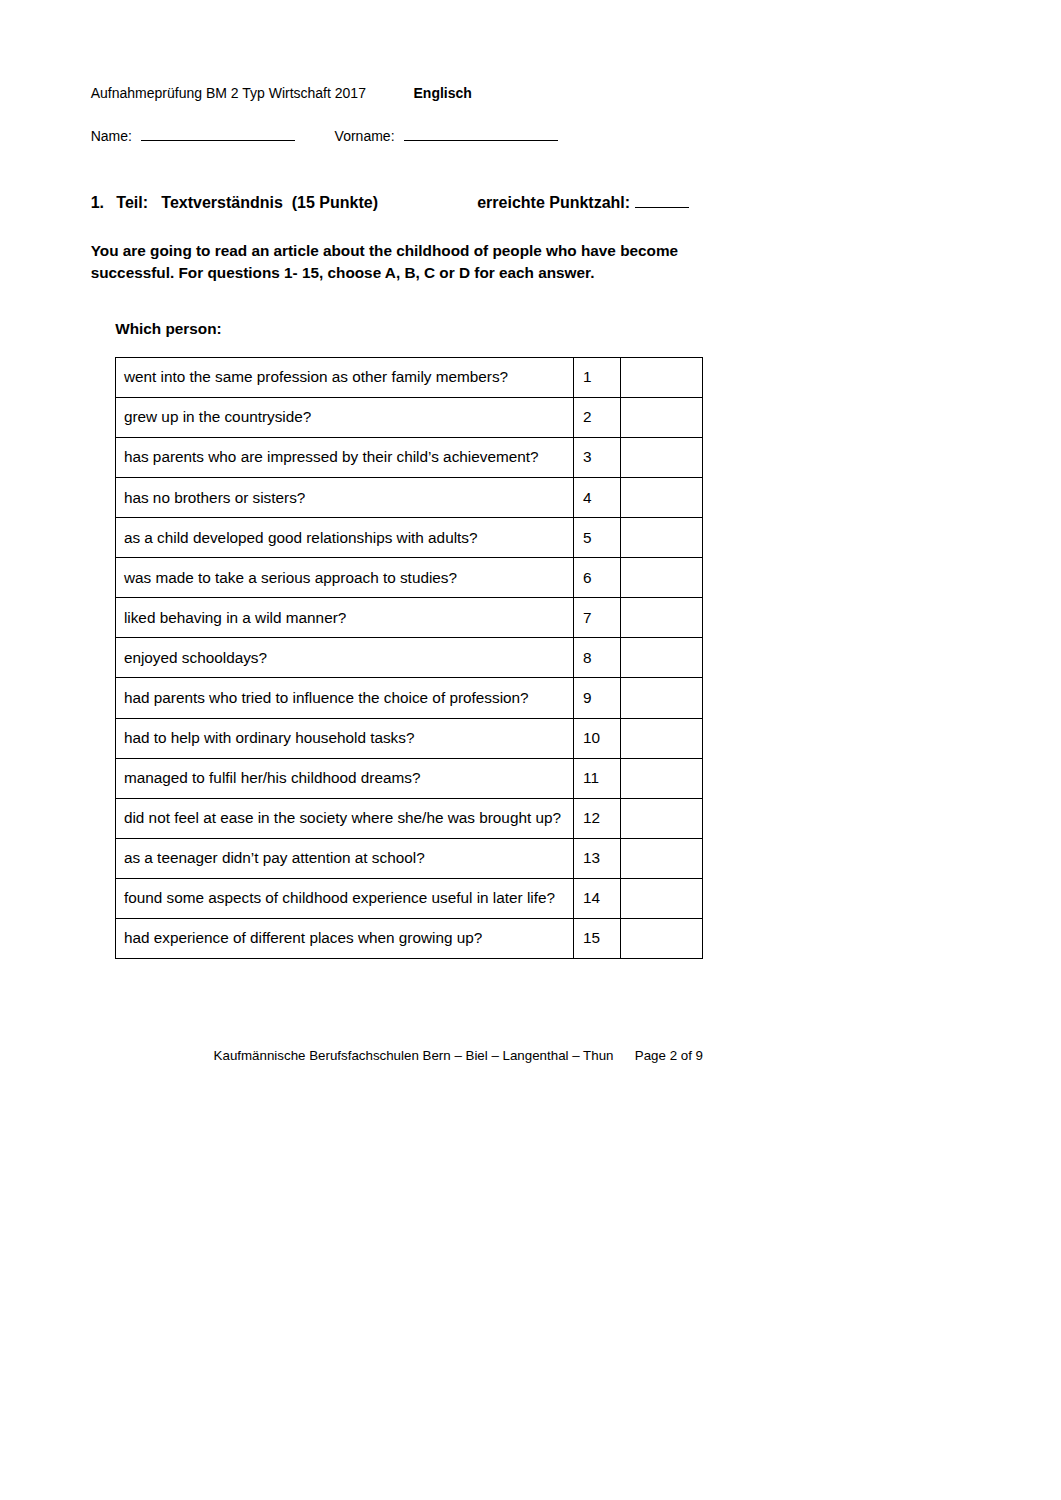Aufnahmeprüfung BM 2 Typ Wirtschaft 2017 Englisch
Name: Vorname:
1. Teil: Textverständnis (15 Punkte) erreichte Punktzahl:
You are going to read an article about the childhood of people who have become successful. For questions 1- 15, choose A, B, C or D for each answer.
Which person:
| went into the same profession as other family members? | 1 | |
| grew up in the countryside? | 2 | |
| has parents who are impressed by their child’s achievement? | 3 | |
| has no brothers or sisters? | 4 | |
| as a child developed good relationships with adults? | 5 | |
| was made to take a serious approach to studies? | 6 | |
| liked behaving in a wild manner? | 7 | |
| enjoyed schooldays? | 8 | |
| had parents who tried to influence the choice of profession? | 9 | |
| had to help with ordinary household tasks? | 10 | |
| managed to fulfil her/his childhood dreams? | 11 | |
| did not feel at ease in the society where she/he was brought up? | 12 | |
| as a teenager didn’t pay attention at school? | 13 | |
| found some aspects of childhood experience useful in later life? | 14 | |
| had experience of different places when growing up? | 15 | |
Kaufmännische Berufsfachschulen Bern – Biel – Langenthal – ThunPage 2 of 9